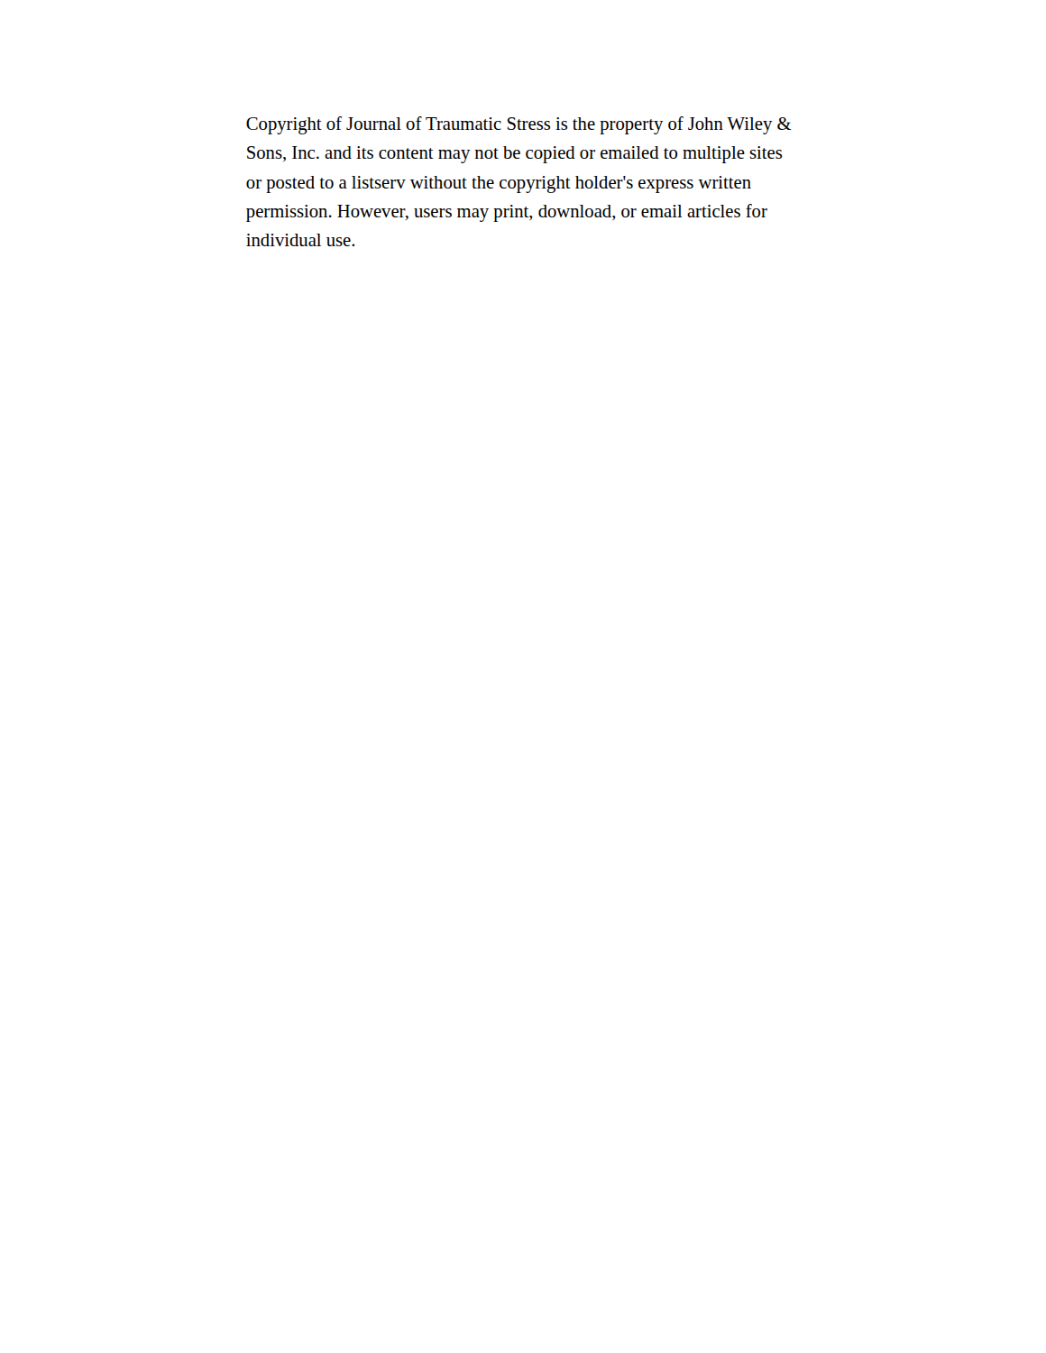Copyright of Journal of Traumatic Stress is the property of John Wiley & Sons, Inc. and its content may not be copied or emailed to multiple sites or posted to a listserv without the copyright holder's express written permission. However, users may print, download, or email articles for individual use.